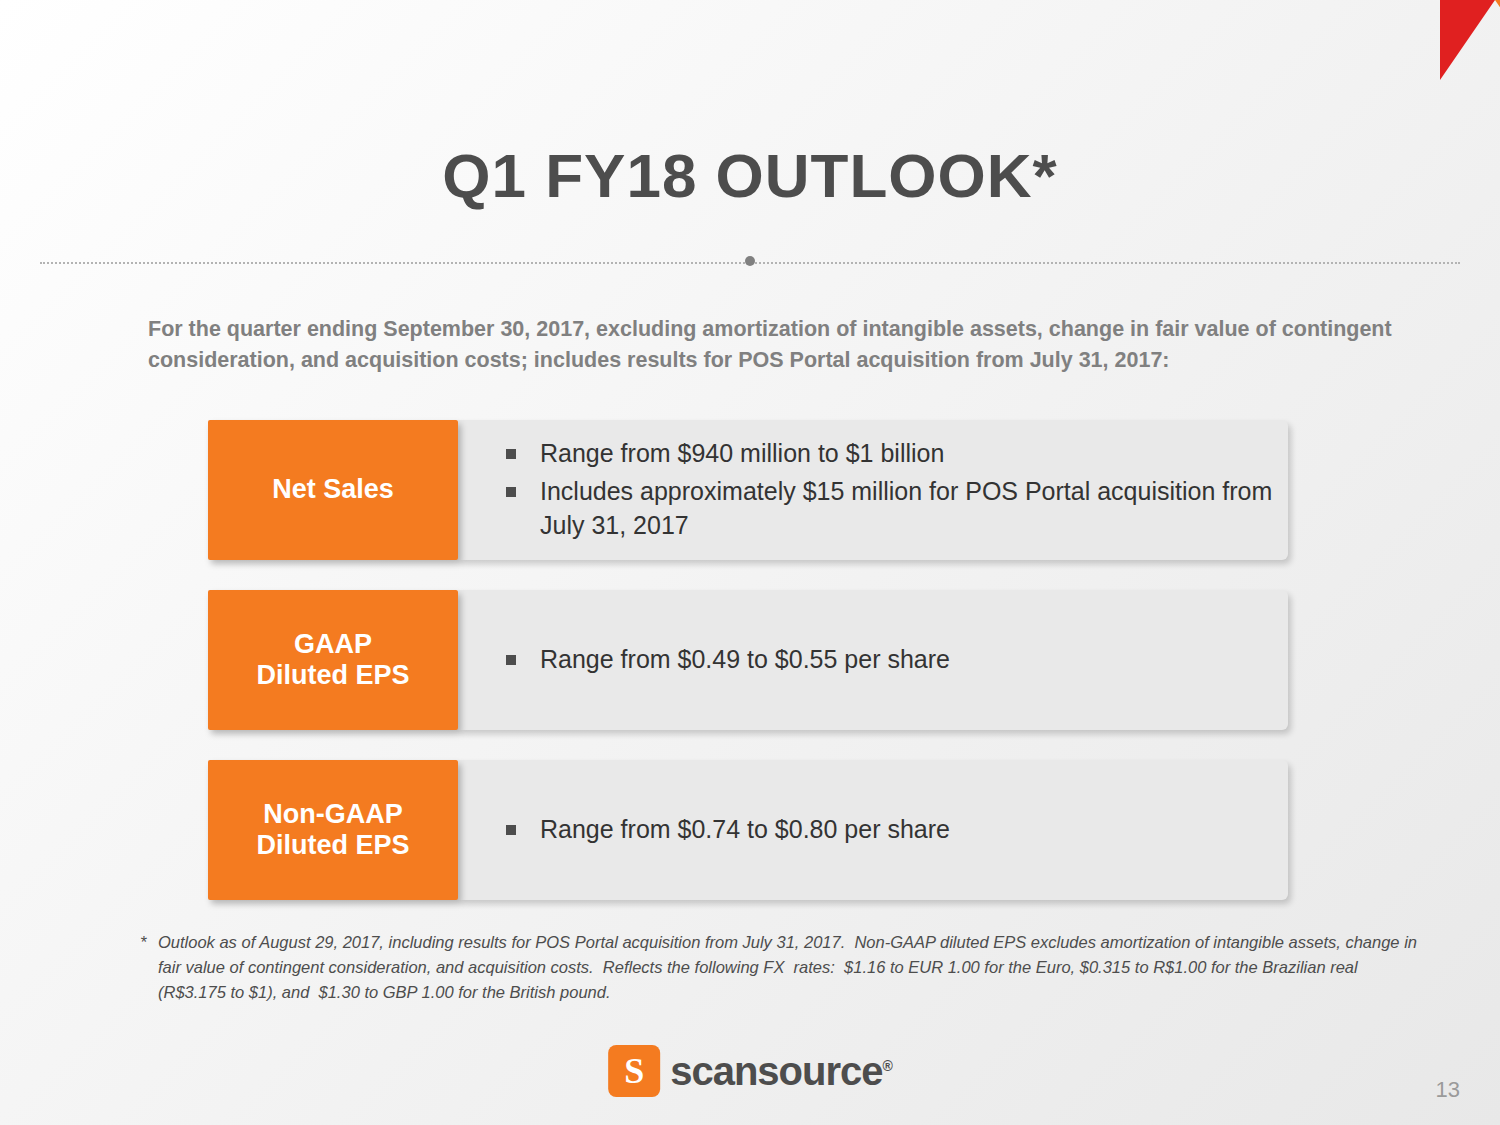Q1 FY18 OUTLOOK*
For the quarter ending September 30, 2017, excluding amortization of intangible assets, change in fair value of contingent consideration, and acquisition costs; includes results for POS Portal acquisition from July 31, 2017:
Net Sales
Range from $940 million to $1 billion
Includes approximately $15 million for POS Portal acquisition from July 31, 2017
GAAP
Diluted EPS
Range from $0.49 to $0.55 per share
Non-GAAP
Diluted EPS
Range from $0.74 to $0.80 per share
* Outlook as of August 29, 2017, including results for POS Portal acquisition from July 31, 2017. Non-GAAP diluted EPS excludes amortization of intangible assets, change in fair value of contingent consideration, and acquisition costs. Reflects the following FX rates: $1.16 to EUR 1.00 for the Euro, $0.315 to R$1.00 for the Brazilian real (R$3.175 to $1), and $1.30 to GBP 1.00 for the British pound.
scansource®
13